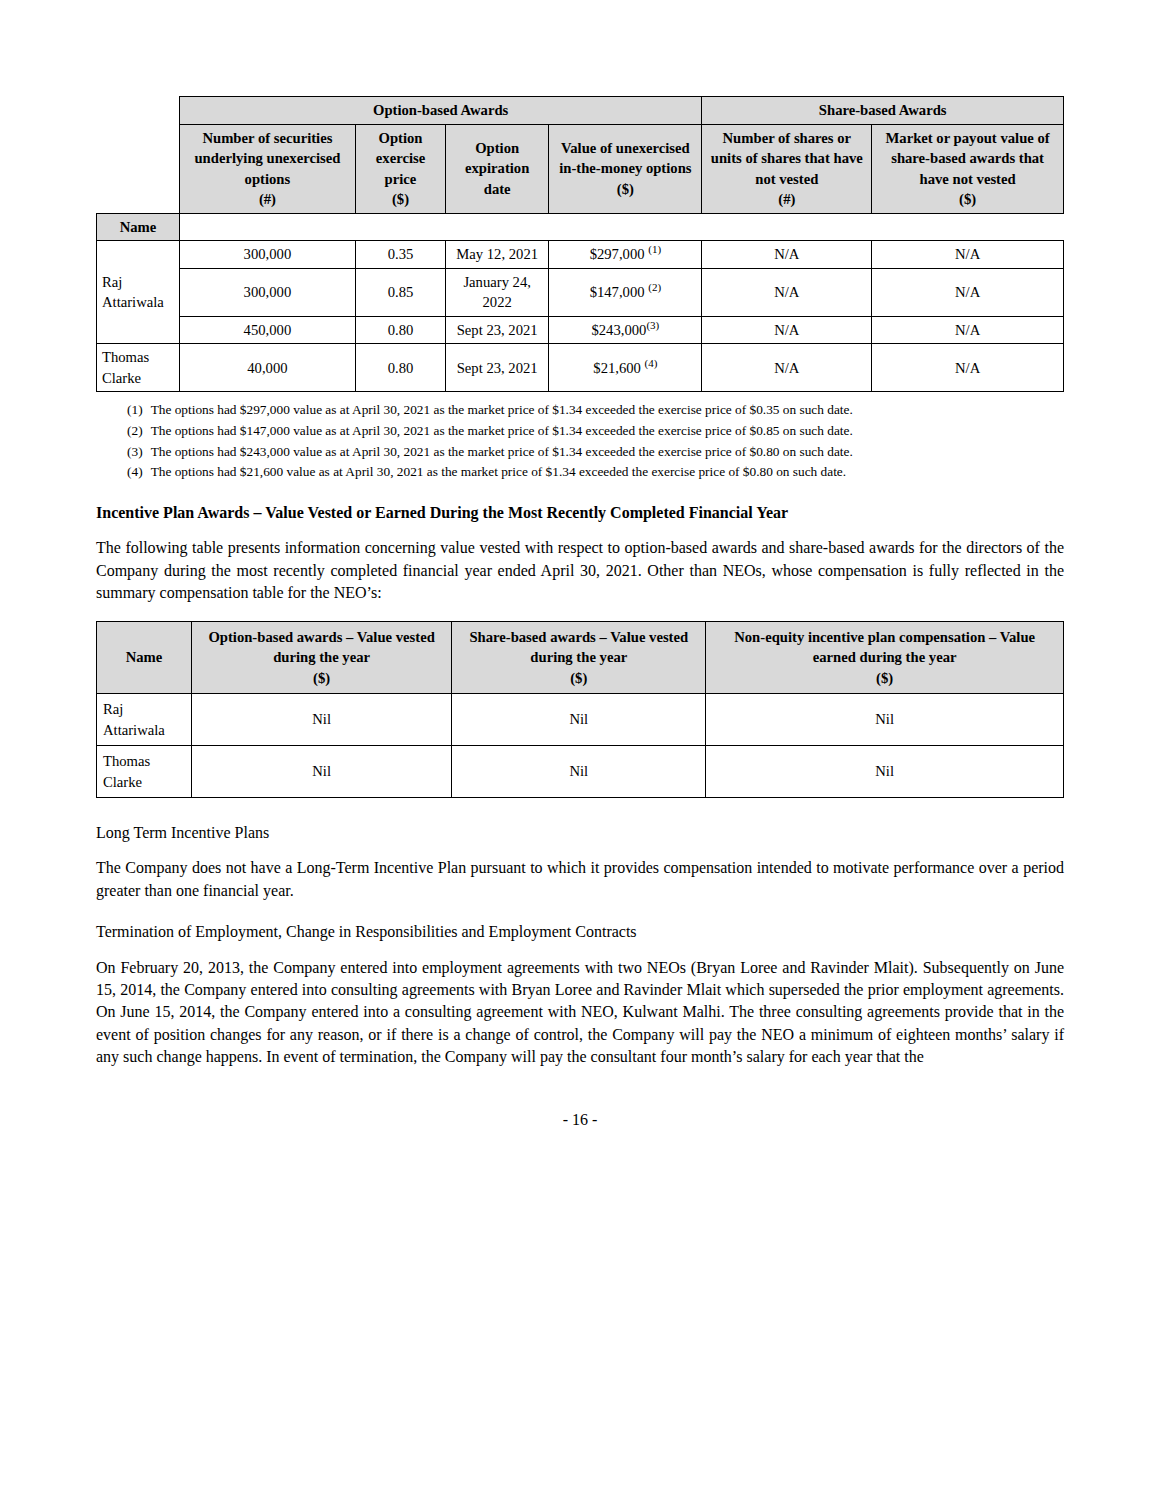| | Option-based Awards | Share-based Awards |
| --- | --- | --- |
| Number of securities underlying unexercised options (#) | Option exercise price ($) | Option expiration date | Value of unexercised in-the-money options ($) | Number of shares or units of shares that have not vested (#) | Market or payout value of share-based awards that have not vested ($) |
| Name | | | | | | |
| Raj Attariwala | 300,000 | 0.35 | May 12, 2021 | $297,000 (1) | N/A | N/A |
| 300,000 | 0.85 | January 24, 2022 | $147,000 (2) | N/A | N/A |
| 450,000 | 0.80 | Sept 23, 2021 | $243,000 (3) | N/A | N/A |
| Thomas Clarke | 40,000 | 0.80 | Sept 23, 2021 | $21,600 (4) | N/A | N/A |
| (1) | The options had $297,000 value as at April 30, 2021 as the market price of $1.34 exceeded the exercise price of $0.35 on such date. |
| (2) | The options had $147,000 value as at April 30, 2021 as the market price of $1.34 exceeded the exercise price of $0.85 on such date. |
| (3) | The options had $243,000 value as at April 30, 2021 as the market price of $1.34 exceeded the exercise price of $0.80 on such date. |
| (4) | The options had $21,600 value as at April 30, 2021 as the market price of $1.34 exceeded the exercise price of $0.80 on such date. |
Incentive Plan Awards – Value Vested or Earned During the Most Recently Completed Financial Year
The following table presents information concerning value vested with respect to option-based awards and share-based awards for the directors of the Company during the most recently completed financial year ended April 30, 2021. Other than NEOs, whose compensation is fully reflected in the summary compensation table for the NEO’s:
| Name | Option-based awards – Value vested during the year ($) | Share-based awards – Value vested during the year ($) | Non-equity incentive plan compensation – Value earned during the year ($) |
| --- | --- | --- | --- |
| Raj Attariwala | Nil | Nil | Nil |
| Thomas Clarke | Nil | Nil | Nil |
Long Term Incentive Plans
The Company does not have a Long-Term Incentive Plan pursuant to which it provides compensation intended to motivate performance over a period greater than one financial year.
Termination of Employment, Change in Responsibilities and Employment Contracts
On February 20, 2013, the Company entered into employment agreements with two NEOs (Bryan Loree and Ravinder Mlait). Subsequently on June 15, 2014, the Company entered into consulting agreements with Bryan Loree and Ravinder Mlait which superseded the prior employment agreements. On June 15, 2014, the Company entered into a consulting agreement with NEO, Kulwant Malhi. The three consulting agreements provide that in the event of position changes for any reason, or if there is a change of control, the Company will pay the NEO a minimum of eighteen months’ salary if any such change happens. In event of termination, the Company will pay the consultant four month’s salary for each year that the
- 16 -